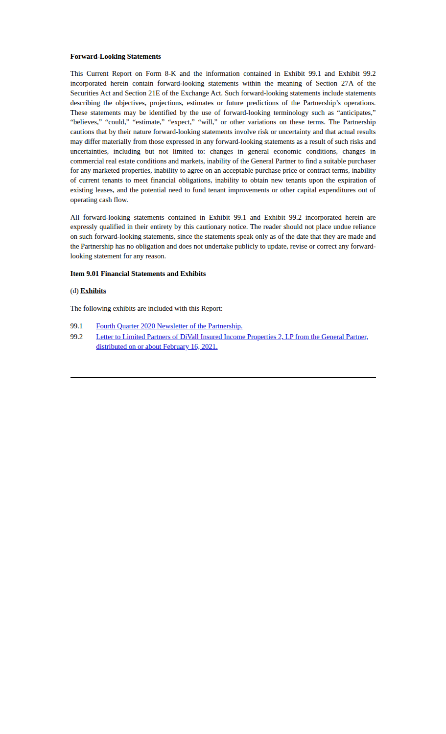Forward-Looking Statements
This Current Report on Form 8-K and the information contained in Exhibit 99.1 and Exhibit 99.2 incorporated herein contain forward-looking statements within the meaning of Section 27A of the Securities Act and Section 21E of the Exchange Act. Such forward-looking statements include statements describing the objectives, projections, estimates or future predictions of the Partnership’s operations. These statements may be identified by the use of forward-looking terminology such as “anticipates,” “believes,” “could,” “estimate,” “expect,” “will,” or other variations on these terms. The Partnership cautions that by their nature forward-looking statements involve risk or uncertainty and that actual results may differ materially from those expressed in any forward-looking statements as a result of such risks and uncertainties, including but not limited to: changes in general economic conditions, changes in commercial real estate conditions and markets, inability of the General Partner to find a suitable purchaser for any marketed properties, inability to agree on an acceptable purchase price or contract terms, inability of current tenants to meet financial obligations, inability to obtain new tenants upon the expiration of existing leases, and the potential need to fund tenant improvements or other capital expenditures out of operating cash flow.
All forward-looking statements contained in Exhibit 99.1 and Exhibit 99.2 incorporated herein are expressly qualified in their entirety by this cautionary notice. The reader should not place undue reliance on such forward-looking statements, since the statements speak only as of the date that they are made and the Partnership has no obligation and does not undertake publicly to update, revise or correct any forward-looking statement for any reason.
Item 9.01 Financial Statements and Exhibits
(d) Exhibits
The following exhibits are included with this Report:
| 99.1 | Fourth Quarter 2020 Newsletter of the Partnership. |
| 99.2 | Letter to Limited Partners of DiVall Insured Income Properties 2, LP from the General Partner, distributed on or about February 16, 2021. |